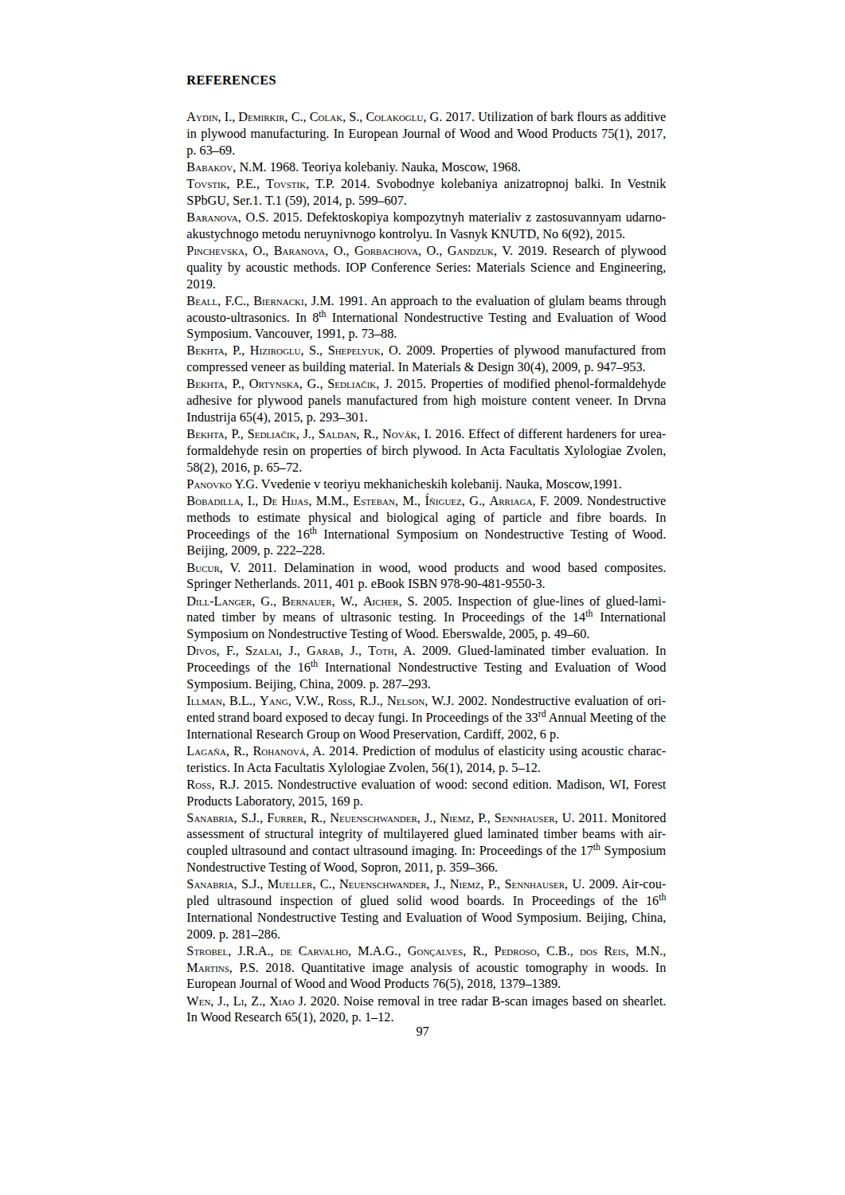REFERENCES
Aydin, I., Demirkir, C., Colak, S., Colakoglu, G. 2017. Utilization of bark flours as additive in plywood manufacturing. In European Journal of Wood and Wood Products 75(1), 2017, p. 63–69.
Babakov, N.M. 1968. Teoriya kolebaniy. Nauka, Moscow, 1968.
Tovstik, P.E., Tovstik, T.P. 2014. Svobodnye kolebaniya anizatropnoj balki. In Vestnik SPbGU, Ser.1. T.1 (59), 2014, p. 599–607.
Baranova, O.S. 2015. Defektoskopiya kompozytnyh materialiv z zastosuvannyam udarno-akustychnogo metodu neruynivnogo kontrolyu. In Vasnyk KNUTD, No 6(92), 2015.
Pinchevska, O., Baranova, O., Gorbachova, O., Gandzuk, V. 2019. Research of plywood quality by acoustic methods. IOP Conference Series: Materials Science and Engineering, 2019.
Beall, F.C., Biernacki, J.M. 1991. An approach to the evaluation of glulam beams through acousto-ultrasonics. In 8th International Nondestructive Testing and Evaluation of Wood Symposium. Vancouver, 1991, p. 73–88.
Bekhta, P., Hiziroglu, S., Shepelyuk, O. 2009. Properties of plywood manufactured from compressed veneer as building material. In Materials & Design 30(4), 2009, p. 947–953.
Bekhta, P., Ortynska, G., Sedliačik, J. 2015. Properties of modified phenol-formaldehyde adhesive for plywood panels manufactured from high moisture content veneer. In Drvna Industrija 65(4), 2015, p. 293–301.
Bekhta, P., Sedliačik, J., Saldan, R., Novák, I. 2016. Effect of different hardeners for urea-formaldehyde resin on properties of birch plywood. In Acta Facultatis Xylologiae Zvolen, 58(2), 2016, p. 65–72.
Panovko Y.G. Vvedenie v teoriyu mekhanicheskih kolebanij. Nauka, Moscow,1991.
Bobadilla, I., De Hijas, M.M., Esteban, M., Íñiguez, G., Arriaga, F. 2009. Nondestructive methods to estimate physical and biological aging of particle and fibre boards. In Proceedings of the 16th International Symposium on Nondestructive Testing of Wood. Beijing, 2009, p. 222–228.
Bucur, V. 2011. Delamination in wood, wood products and wood based composites. Springer Netherlands. 2011, 401 p. eBook ISBN 978-90-481-9550-3.
Dill-Langer, G., Bernauer, W., Aicher, S. 2005. Inspection of glue-lines of glued-laminated timber by means of ultrasonic testing. In Proceedings of the 14th International Symposium on Nondestructive Testing of Wood. Eberswalde, 2005, p. 49–60.
Divos, F., Szalai, J., Garab, J., Toth, A. 2009. Glued-laminated timber evaluation. In Proceedings of the 16th International Nondestructive Testing and Evaluation of Wood Symposium. Beijing, China, 2009. p. 287–293.
Illman, B.L., Yang, V.W., Ross, R.J., Nelson, W.J. 2002. Nondestructive evaluation of oriented strand board exposed to decay fungi. In Proceedings of the 33rd Annual Meeting of the International Research Group on Wood Preservation, Cardiff, 2002, 6 p.
Lagaňa, R., Rohanová, A. 2014. Prediction of modulus of elasticity using acoustic characteristics. In Acta Facultatis Xylologiae Zvolen, 56(1), 2014, p. 5–12.
Ross, R.J. 2015. Nondestructive evaluation of wood: second edition. Madison, WI, Forest Products Laboratory, 2015, 169 p.
Sanabria, S.J., Furrer, R., Neuenschwander, J., Niemz, P., Sennhauser, U. 2011. Monitored assessment of structural integrity of multilayered glued laminated timber beams with air-coupled ultrasound and contact ultrasound imaging. In: Proceedings of the 17th Symposium Nondestructive Testing of Wood, Sopron, 2011, p. 359–366.
Sanabria, S.J., Mueller, C., Neuenschwander, J., Niemz, P., Sennhauser, U. 2009. Air-coupled ultrasound inspection of glued solid wood boards. In Proceedings of the 16th International Nondestructive Testing and Evaluation of Wood Symposium. Beijing, China, 2009. p. 281–286.
Strobel, J.R.A., de Carvalho, M.A.G., Gonçalves, R., Pedroso, C.B., dos Reis, M.N., Martins, P.S. 2018. Quantitative image analysis of acoustic tomography in woods. In European Journal of Wood and Wood Products 76(5), 2018, 1379–1389.
Wen, J., Li, Z., Xiao J. 2020. Noise removal in tree radar B-scan images based on shearlet. In Wood Research 65(1), 2020, p. 1–12.
97